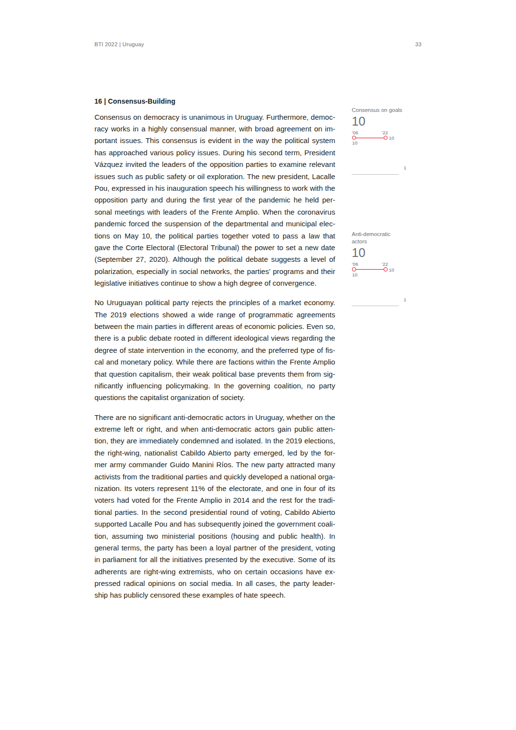BTI 2022 | Uruguay
33
16 | Consensus-Building
Consensus on democracy is unanimous in Uruguay. Furthermore, democracy works in a highly consensual manner, with broad agreement on important issues. This consensus is evident in the way the political system has approached various policy issues. During his second term, President Vázquez invited the leaders of the opposition parties to examine relevant issues such as public safety or oil exploration. The new president, Lacalle Pou, expressed in his inauguration speech his willingness to work with the opposition party and during the first year of the pandemic he held personal meetings with leaders of the Frente Amplio. When the coronavirus pandemic forced the suspension of the departmental and municipal elections on May 10, the political parties together voted to pass a law that gave the Corte Electoral (Electoral Tribunal) the power to set a new date (September 27, 2020). Although the political debate suggests a level of polarization, especially in social networks, the parties’ programs and their legislative initiatives continue to show a high degree of convergence.
No Uruguayan political party rejects the principles of a market economy. The 2019 elections showed a wide range of programmatic agreements between the main parties in different areas of economic policies. Even so, there is a public debate rooted in different ideological views regarding the degree of state intervention in the economy, and the preferred type of fiscal and monetary policy. While there are factions within the Frente Amplio that question capitalism, their weak political base prevents them from significantly influencing policymaking. In the governing coalition, no party questions the capitalist organization of society.
There are no significant anti-democratic actors in Uruguay, whether on the extreme left or right, and when anti-democratic actors gain public attention, they are immediately condemned and isolated. In the 2019 elections, the right-wing, nationalist Cabildo Abierto party emerged, led by the former army commander Guido Manini Ríos. The new party attracted many activists from the traditional parties and quickly developed a national organization. Its voters represent 11% of the electorate, and one in four of its voters had voted for the Frente Amplio in 2014 and the rest for the traditional parties. In the second presidential round of voting, Cabildo Abierto supported Lacalle Pou and has subsequently joined the government coalition, assuming two ministerial positions (housing and public health). In general terms, the party has been a loyal partner of the president, voting in parliament for all the initiatives presented by the executive. Some of its adherents are right-wing extremists, who on certain occasions have expressed radical opinions on social media. In all cases, the party leadership has publicly censored these examples of hate speech.
Consensus on goals
10
’06 ’22 10 10
1
Anti-democratic actors
10
’06 ’22 10 10
1